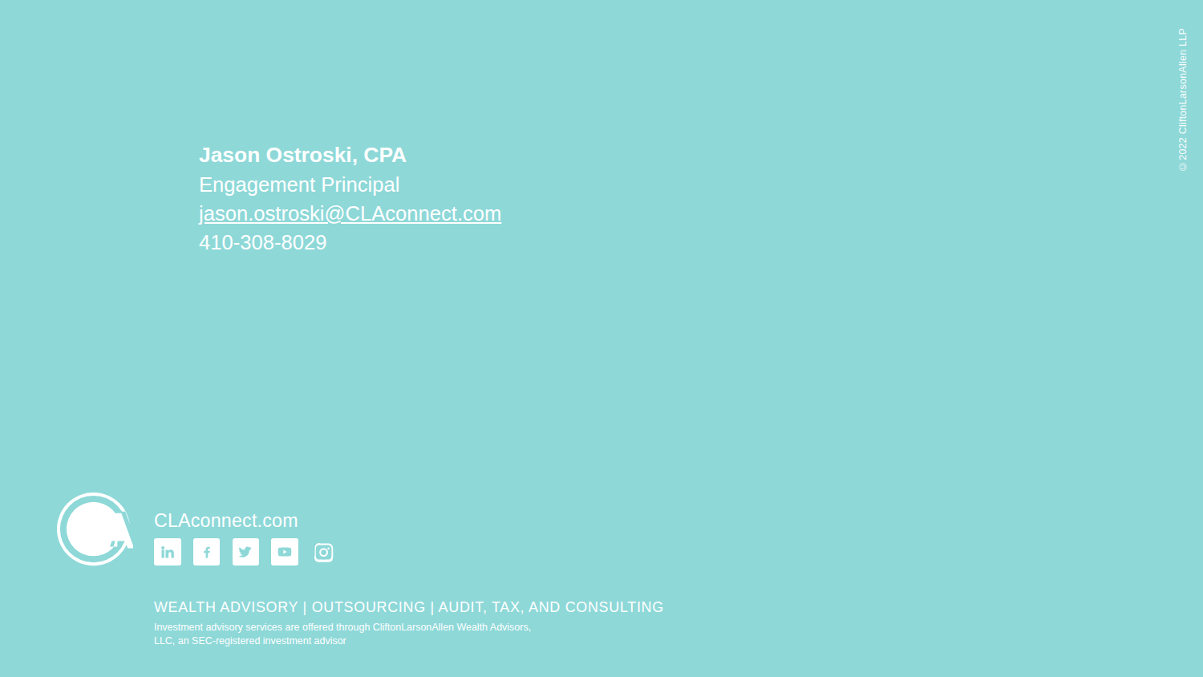©2022 CliftonLarsonAllen LLP
Jason Ostroski, CPA
Engagement Principal
jason.ostroski@CLAconnect.com
410-308-8029
CLAconnect.com
WEALTH ADVISORY | OUTSOURCING | AUDIT, TAX, AND CONSULTING
Investment advisory services are offered through CliftonLarsonAllen Wealth Advisors, LLC, an SEC-registered investment advisor